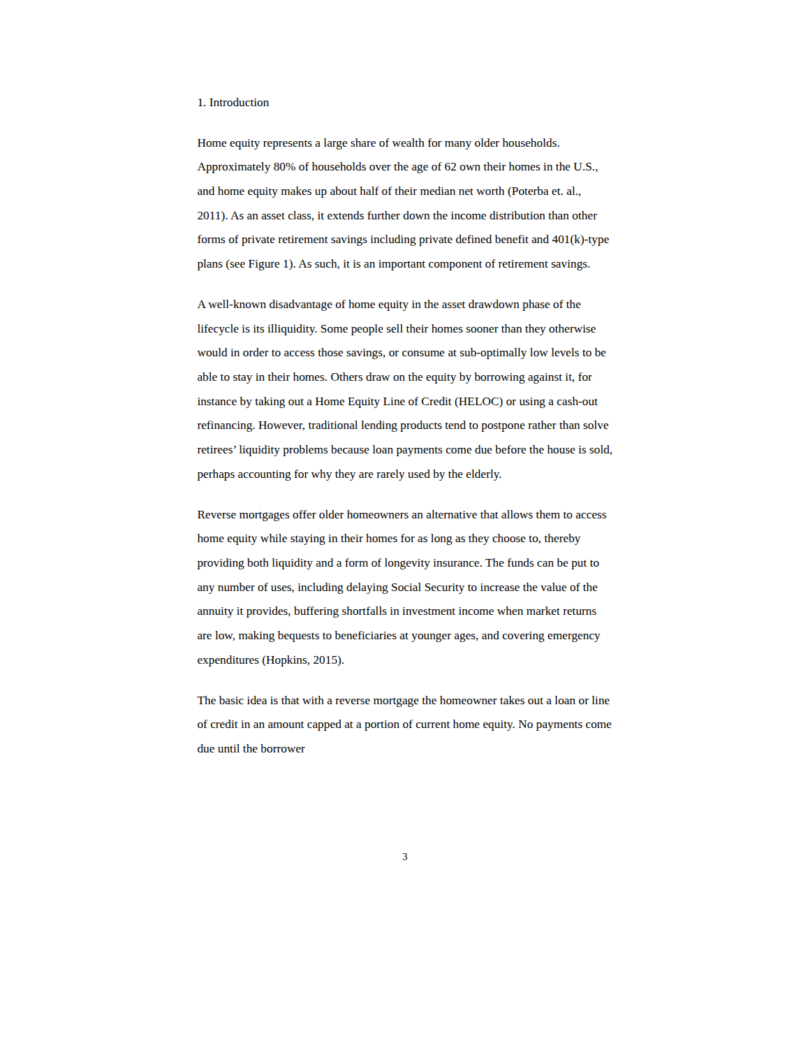1. Introduction
Home equity represents a large share of wealth for many older households. Approximately 80% of households over the age of 62 own their homes in the U.S., and home equity makes up about half of their median net worth (Poterba et. al., 2011). As an asset class, it extends further down the income distribution than other forms of private retirement savings including private defined benefit and 401(k)-type plans (see Figure 1). As such, it is an important component of retirement savings.
A well-known disadvantage of home equity in the asset drawdown phase of the lifecycle is its illiquidity. Some people sell their homes sooner than they otherwise would in order to access those savings, or consume at sub-optimally low levels to be able to stay in their homes. Others draw on the equity by borrowing against it, for instance by taking out a Home Equity Line of Credit (HELOC) or using a cash-out refinancing. However, traditional lending products tend to postpone rather than solve retirees’ liquidity problems because loan payments come due before the house is sold, perhaps accounting for why they are rarely used by the elderly.
Reverse mortgages offer older homeowners an alternative that allows them to access home equity while staying in their homes for as long as they choose to, thereby providing both liquidity and a form of longevity insurance. The funds can be put to any number of uses, including delaying Social Security to increase the value of the annuity it provides, buffering shortfalls in investment income when market returns are low, making bequests to beneficiaries at younger ages, and covering emergency expenditures (Hopkins, 2015).
The basic idea is that with a reverse mortgage the homeowner takes out a loan or line of credit in an amount capped at a portion of current home equity. No payments come due until the borrower
3